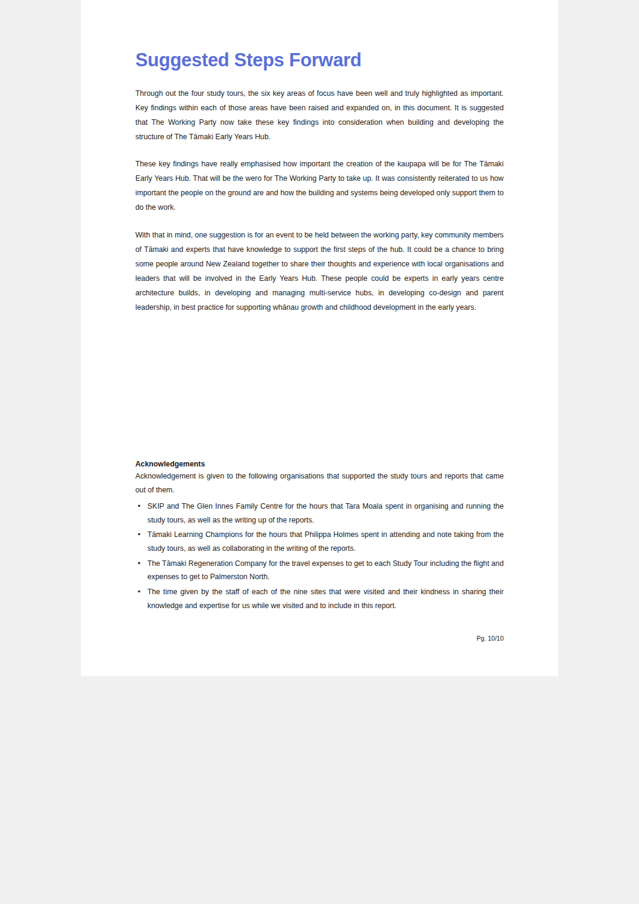Suggested Steps Forward
Through out the four study tours, the six key areas of focus have been well and truly highlighted as important. Key findings within each of those areas have been raised and expanded on, in this document. It is suggested that The Working Party now take these key findings into consideration when building and developing the structure of The Tāmaki Early Years Hub.
These key findings have really emphasised how important the creation of the kaupapa will be for The Tāmaki Early Years Hub. That will be the wero for The Working Party to take up. It was consistently reiterated to us how important the people on the ground are and how the building and systems being developed only support them to do the work.
With that in mind, one suggestion is for an event to be held between the working party, key community members of Tāmaki and experts that have knowledge to support the first steps of the hub. It could be a chance to bring some people around New Zealand together to share their thoughts and experience with local organisations and leaders that will be involved in the Early Years Hub. These people could be experts in early years centre architecture builds, in developing and managing multi-service hubs, in developing co-design and parent leadership, in best practice for supporting whānau growth and childhood development in the early years.
Acknowledgements
Acknowledgement is given to the following organisations that supported the study tours and reports that came out of them.
SKIP and The Glen Innes Family Centre for the hours that Tara Moala spent in organising and running the study tours, as well as the writing up of the reports.
Tāmaki Learning Champions for the hours that Philippa Holmes spent in attending and note taking from the study tours, as well as collaborating in the writing of the reports.
The Tāmaki Regeneration Company for the travel expenses to get to each Study Tour including the flight and expenses to get to Palmerston North.
The time given by the staff of each of the nine sites that were visited and their kindness in sharing their knowledge and expertise for us while we visited and to include in this report.
Pg. 10/10